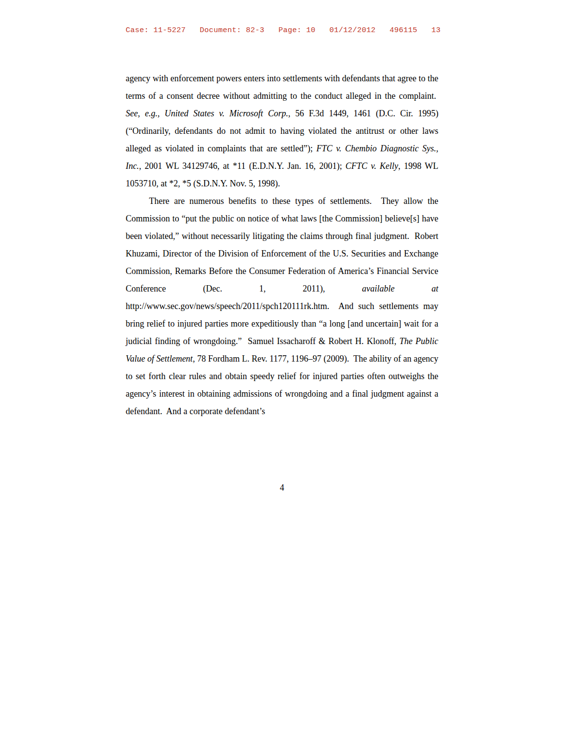Case: 11-5227 Document: 82-3 Page: 1001/12/201249611513
agency with enforcement powers enters into settlements with defendants that agree to the terms of a consent decree without admitting to the conduct alleged in the complaint. See, e.g., United States v. Microsoft Corp., 56 F.3d 1449, 1461 (D.C. Cir. 1995) (“Ordinarily, defendants do not admit to having violated the antitrust or other laws alleged as violated in complaints that are settled”); FTC v. Chembio Diagnostic Sys., Inc., 2001 WL 34129746, at *11 (E.D.N.Y. Jan. 16, 2001); CFTC v. Kelly, 1998 WL 1053710, at *2, *5 (S.D.N.Y. Nov. 5, 1998).
There are numerous benefits to these types of settlements. They allow the Commission to “put the public on notice of what laws [the Commission] believe[s] have been violated,” without necessarily litigating the claims through final judgment. Robert Khuzami, Director of the Division of Enforcement of the U.S. Securities and Exchange Commission, Remarks Before the Consumer Federation of America’s Financial Service Conference (Dec. 1, 2011), available at http://www.sec.gov/news/speech/2011/spch120111rk.htm. And such settlements may bring relief to injured parties more expeditiously than “a long [and uncertain] wait for a judicial finding of wrongdoing.” Samuel Issacharoff & Robert H. Klonoff, The Public Value of Settlement, 78 Fordham L. Rev. 1177, 1196–97 (2009). The ability of an agency to set forth clear rules and obtain speedy relief for injured parties often outweighs the agency’s interest in obtaining admissions of wrongdoing and a final judgment against a defendant. And a corporate defendant’s
4